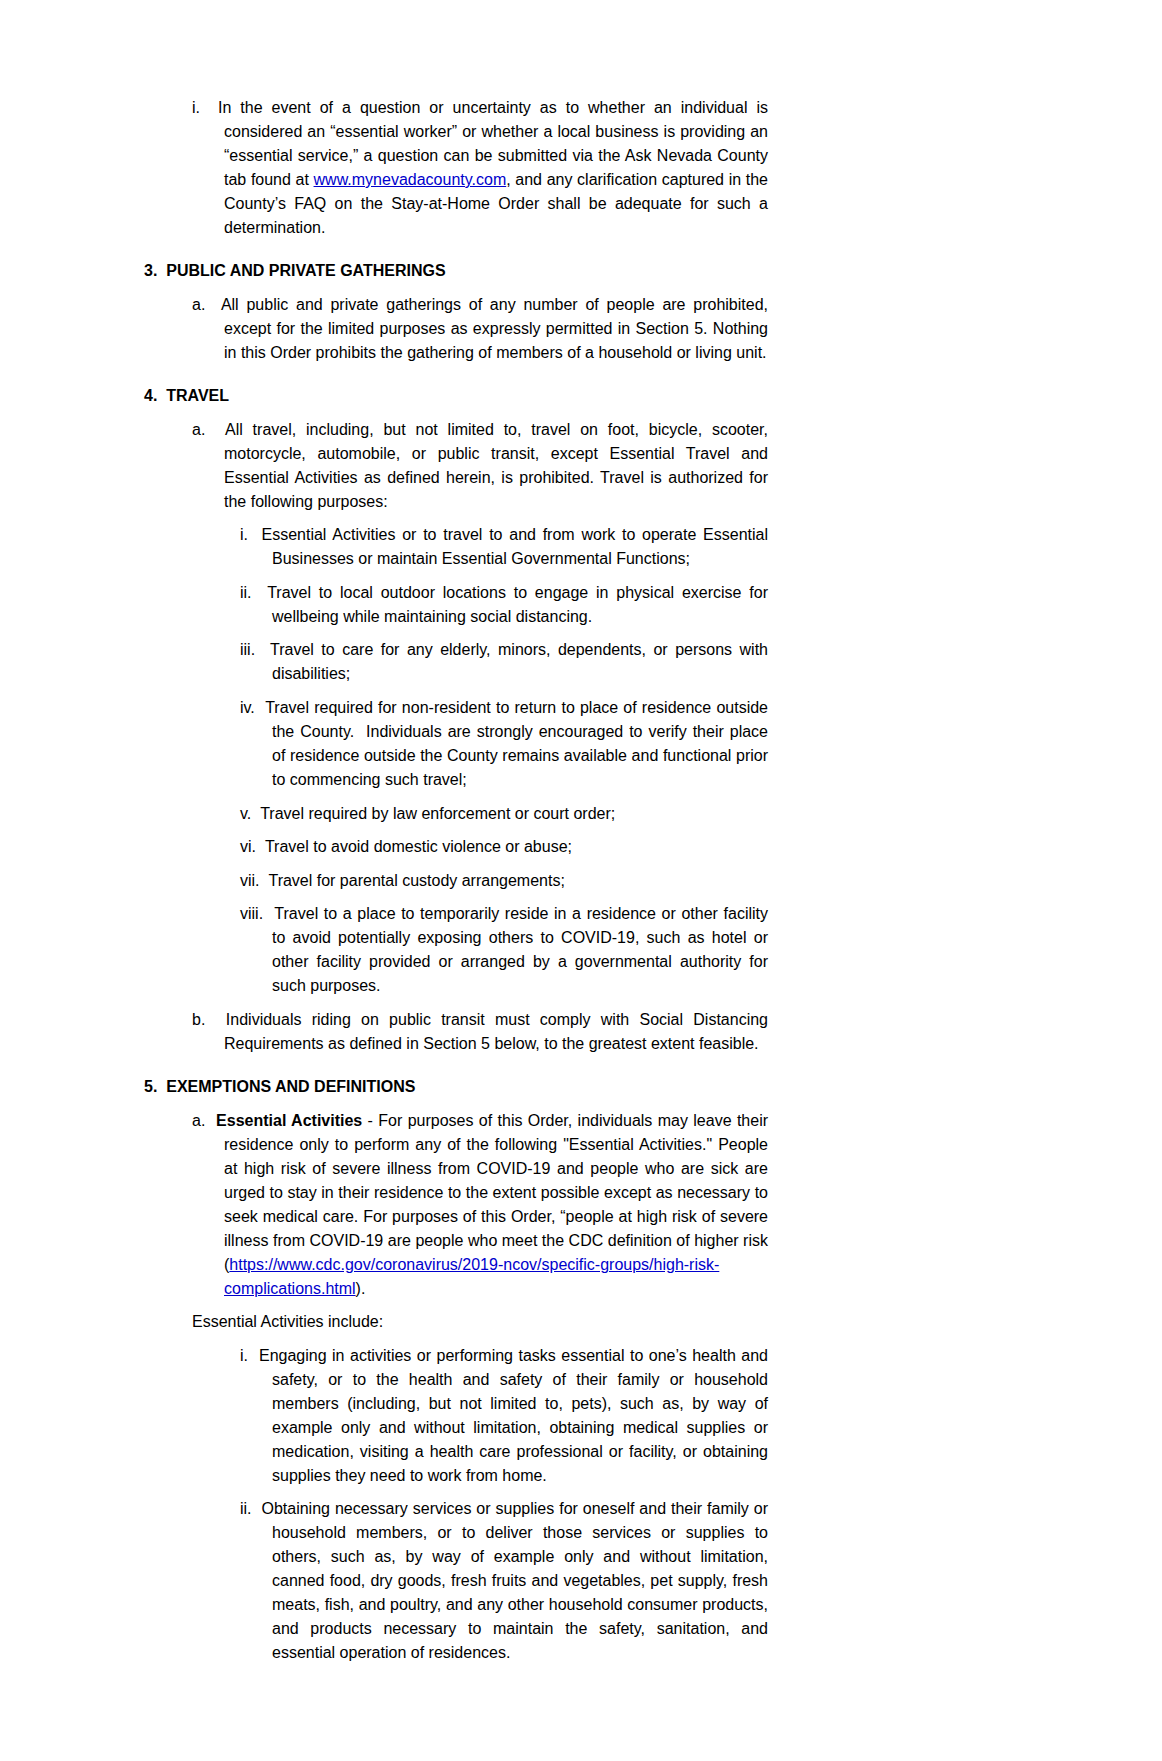i. In the event of a question or uncertainty as to whether an individual is considered an “essential worker” or whether a local business is providing an “essential service,” a question can be submitted via the Ask Nevada County tab found at www.mynevadacounty.com, and any clarification captured in the County’s FAQ on the Stay-at-Home Order shall be adequate for such a determination.
3. PUBLIC AND PRIVATE GATHERINGS
a. All public and private gatherings of any number of people are prohibited, except for the limited purposes as expressly permitted in Section 5. Nothing in this Order prohibits the gathering of members of a household or living unit.
4. TRAVEL
a. All travel, including, but not limited to, travel on foot, bicycle, scooter, motorcycle, automobile, or public transit, except Essential Travel and Essential Activities as defined herein, is prohibited. Travel is authorized for the following purposes:
i. Essential Activities or to travel to and from work to operate Essential Businesses or maintain Essential Governmental Functions;
ii. Travel to local outdoor locations to engage in physical exercise for wellbeing while maintaining social distancing.
iii. Travel to care for any elderly, minors, dependents, or persons with disabilities;
iv. Travel required for non-resident to return to place of residence outside the County. Individuals are strongly encouraged to verify their place of residence outside the County remains available and functional prior to commencing such travel;
v. Travel required by law enforcement or court order;
vi. Travel to avoid domestic violence or abuse;
vii. Travel for parental custody arrangements;
viii. Travel to a place to temporarily reside in a residence or other facility to avoid potentially exposing others to COVID-19, such as hotel or other facility provided or arranged by a governmental authority for such purposes.
b. Individuals riding on public transit must comply with Social Distancing Requirements as defined in Section 5 below, to the greatest extent feasible.
5. EXEMPTIONS AND DEFINITIONS
a. Essential Activities - For purposes of this Order, individuals may leave their residence only to perform any of the following "Essential Activities." People at high risk of severe illness from COVID-19 and people who are sick are urged to stay in their residence to the extent possible except as necessary to seek medical care. For purposes of this Order, “people at high risk of severe illness from COVID-19 are people who meet the CDC definition of higher risk (https://www.cdc.gov/coronavirus/2019-ncov/specific-groups/high-risk-complications.html).
Essential Activities include:
i. Engaging in activities or performing tasks essential to one’s health and safety, or to the health and safety of their family or household members (including, but not limited to, pets), such as, by way of example only and without limitation, obtaining medical supplies or medication, visiting a health care professional or facility, or obtaining supplies they need to work from home.
ii. Obtaining necessary services or supplies for oneself and their family or household members, or to deliver those services or supplies to others, such as, by way of example only and without limitation, canned food, dry goods, fresh fruits and vegetables, pet supply, fresh meats, fish, and poultry, and any other household consumer products, and products necessary to maintain the safety, sanitation, and essential operation of residences.